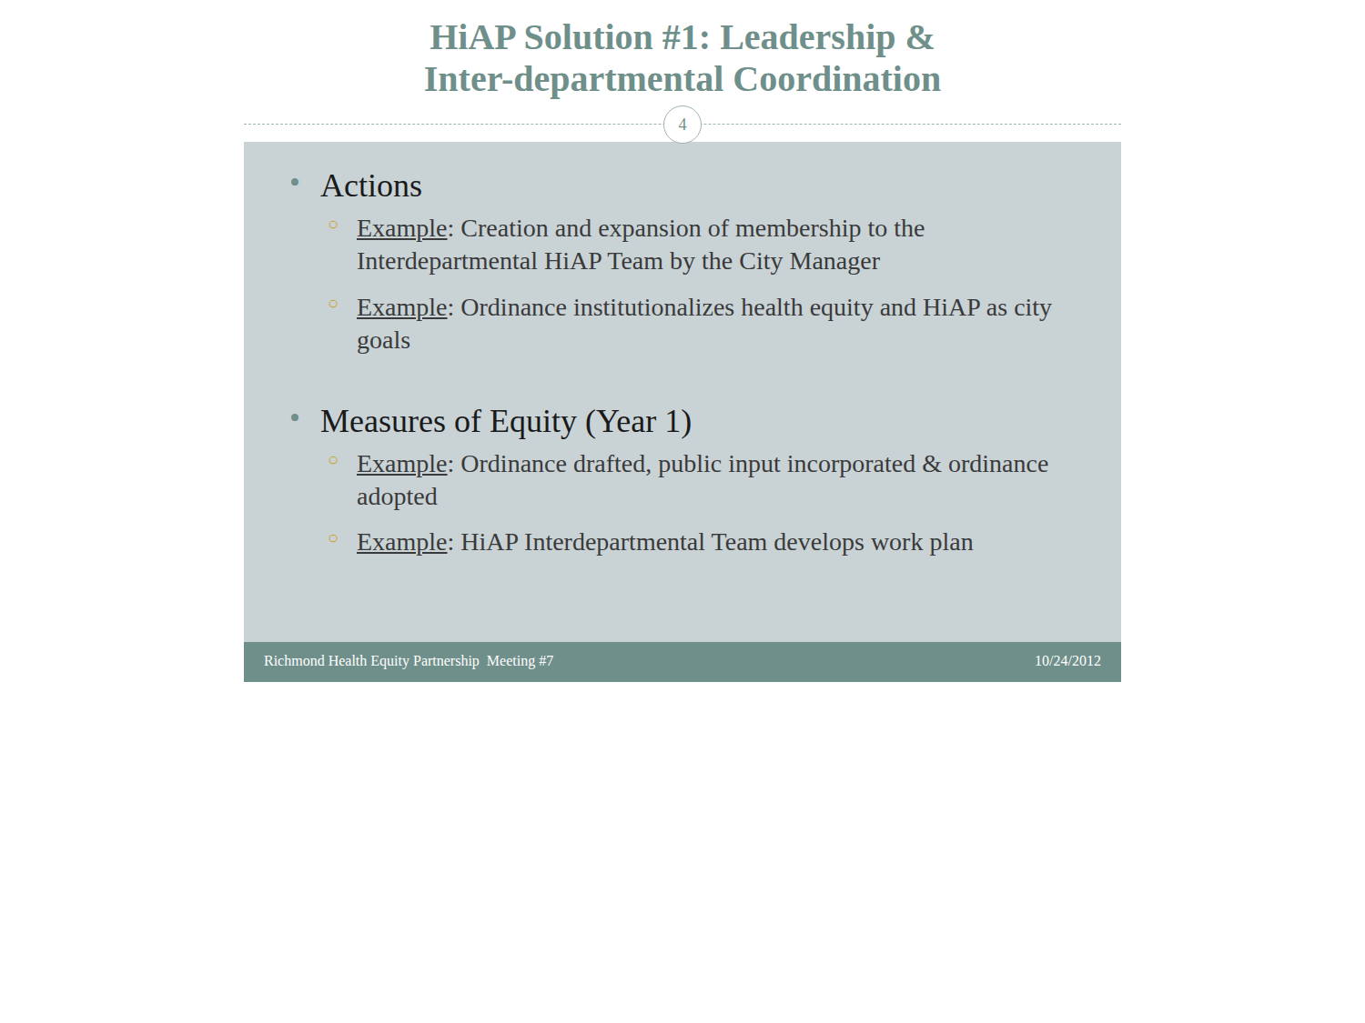HiAP Solution #1: Leadership &
Inter-departmental Coordination
4
Actions
Example: Creation and expansion of membership to the Interdepartmental HiAP Team by the City Manager
Example: Ordinance institutionalizes health equity and HiAP as city goals
Measures of Equity (Year 1)
Example: Ordinance drafted, public input incorporated & ordinance adopted
Example: HiAP Interdepartmental Team develops work plan
Richmond Health Equity Partnership Meeting #7
10/24/2012